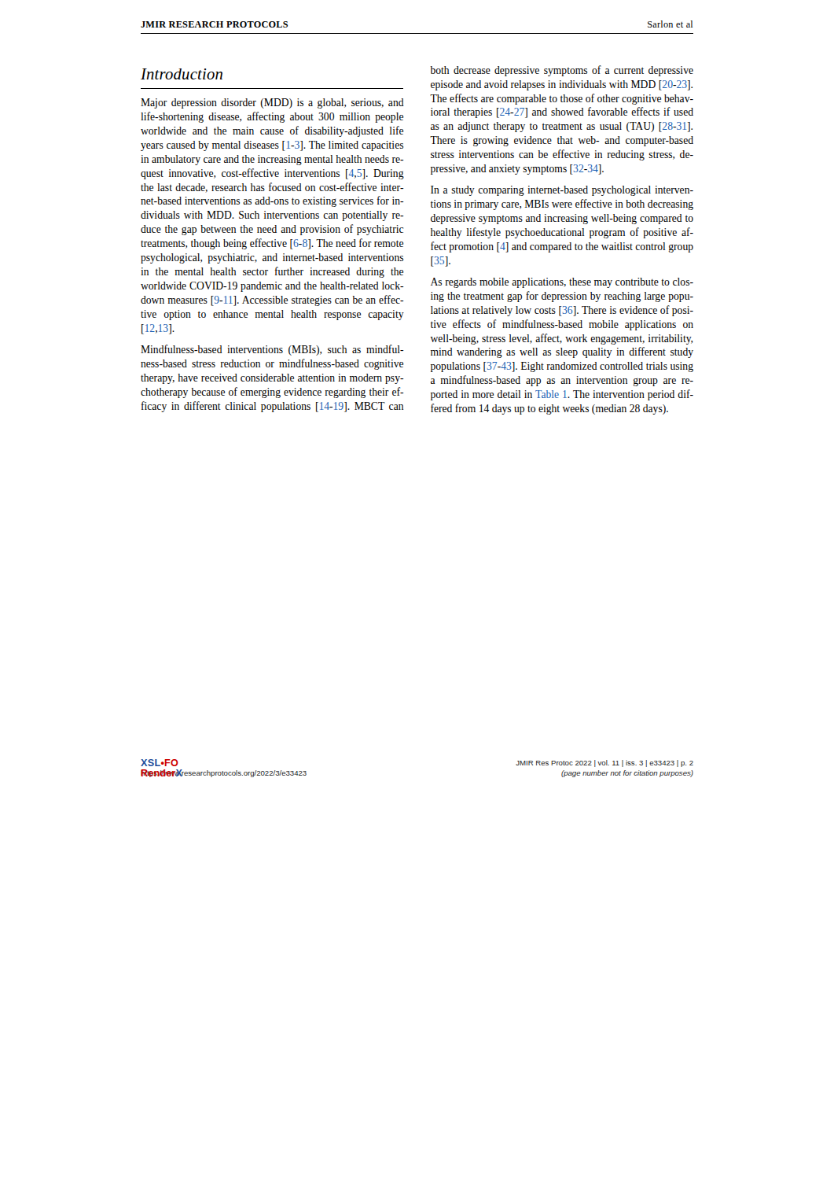JMIR RESEARCH PROTOCOLS Sarlon et al
Introduction
Major depression disorder (MDD) is a global, serious, and life-shortening disease, affecting about 300 million people worldwide and the main cause of disability-adjusted life years caused by mental diseases [1-3]. The limited capacities in ambulatory care and the increasing mental health needs request innovative, cost-effective interventions [4,5]. During the last decade, research has focused on cost-effective internet-based interventions as add-ons to existing services for individuals with MDD. Such interventions can potentially reduce the gap between the need and provision of psychiatric treatments, though being effective [6-8]. The need for remote psychological, psychiatric, and internet-based interventions in the mental health sector further increased during the worldwide COVID-19 pandemic and the health-related lockdown measures [9-11]. Accessible strategies can be an effective option to enhance mental health response capacity [12,13].
Mindfulness-based interventions (MBIs), such as mindfulness-based stress reduction or mindfulness-based cognitive therapy, have received considerable attention in modern psychotherapy because of emerging evidence regarding their efficacy in different clinical populations [14-19]. MBCT can both decrease depressive symptoms of a current depressive episode and avoid relapses in individuals with MDD [20-23]. The effects are comparable to those of other cognitive behavioral therapies [24-27] and showed favorable effects if used as an adjunct therapy to treatment as usual (TAU) [28-31]. There is growing evidence that web- and computer-based stress interventions can be effective in reducing stress, depressive, and anxiety symptoms [32-34].
In a study comparing internet-based psychological interventions in primary care, MBIs were effective in both decreasing depressive symptoms and increasing well-being compared to healthy lifestyle psychoeducational program of positive affect promotion [4] and compared to the waitlist control group [35].
As regards mobile applications, these may contribute to closing the treatment gap for depression by reaching large populations at relatively low costs [36]. There is evidence of positive effects of mindfulness-based mobile applications on well-being, stress level, affect, work engagement, irritability, mind wandering as well as sleep quality in different study populations [37-43]. Eight randomized controlled trials using a mindfulness-based app as an intervention group are reported in more detail in Table 1. The intervention period differed from 14 days up to eight weeks (median 28 days).
XSL•FO
Render X
https://www.researchprotocols.org/2022/3/e33423
JMIR Res Protoc 2022 | vol. 11 | iss. 3 | e33423 | p. 2 (page number not for citation purposes)